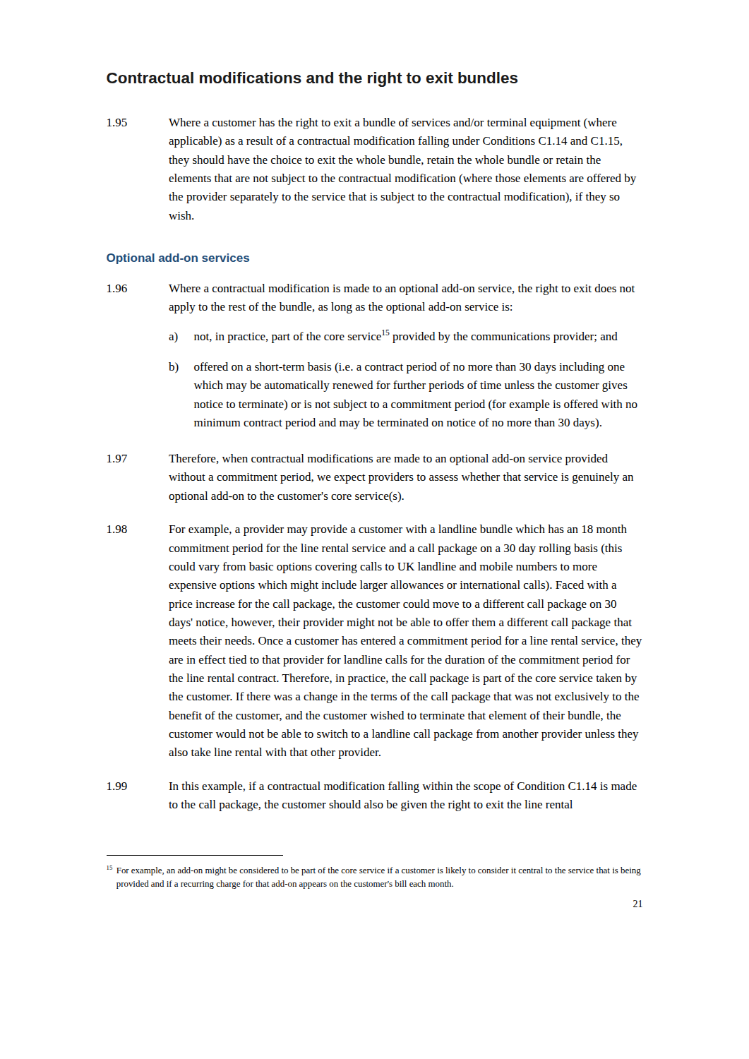Contractual modifications and the right to exit bundles
1.95
Where a customer has the right to exit a bundle of services and/or terminal equipment (where applicable) as a result of a contractual modification falling under Conditions C1.14 and C1.15, they should have the choice to exit the whole bundle, retain the whole bundle or retain the elements that are not subject to the contractual modification (where those elements are offered by the provider separately to the service that is subject to the contractual modification), if they so wish.
Optional add-on services
1.96
Where a contractual modification is made to an optional add-on service, the right to exit does not apply to the rest of the bundle, as long as the optional add-on service is:
a) not, in practice, part of the core service15 provided by the communications provider; and
b) offered on a short-term basis (i.e. a contract period of no more than 30 days including one which may be automatically renewed for further periods of time unless the customer gives notice to terminate) or is not subject to a commitment period (for example is offered with no minimum contract period and may be terminated on notice of no more than 30 days).
1.97
Therefore, when contractual modifications are made to an optional add-on service provided without a commitment period, we expect providers to assess whether that service is genuinely an optional add-on to the customer's core service(s).
1.98
For example, a provider may provide a customer with a landline bundle which has an 18 month commitment period for the line rental service and a call package on a 30 day rolling basis (this could vary from basic options covering calls to UK landline and mobile numbers to more expensive options which might include larger allowances or international calls). Faced with a price increase for the call package, the customer could move to a different call package on 30 days' notice, however, their provider might not be able to offer them a different call package that meets their needs. Once a customer has entered a commitment period for a line rental service, they are in effect tied to that provider for landline calls for the duration of the commitment period for the line rental contract. Therefore, in practice, the call package is part of the core service taken by the customer. If there was a change in the terms of the call package that was not exclusively to the benefit of the customer, and the customer wished to terminate that element of their bundle, the customer would not be able to switch to a landline call package from another provider unless they also take line rental with that other provider.
1.99
In this example, if a contractual modification falling within the scope of Condition C1.14 is made to the call package, the customer should also be given the right to exit the line rental
15
For example, an add-on might be considered to be part of the core service if a customer is likely to consider it central to the service that is being provided and if a recurring charge for that add-on appears on the customer's bill each month.
21